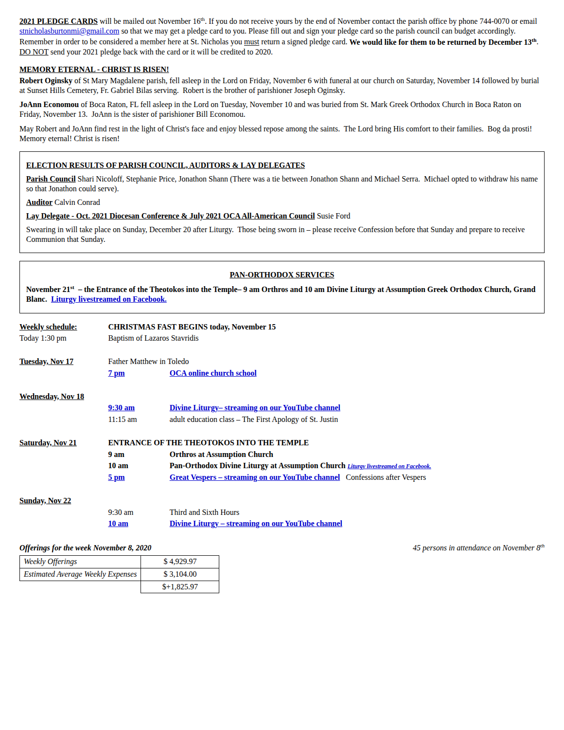2021 PLEDGE CARDS will be mailed out November 16th. If you do not receive yours by the end of November contact the parish office by phone 744-0070 or email stnicholasburtonmi@gmail.com so that we may get a pledge card to you. Please fill out and sign your pledge card so the parish council can budget accordingly. Remember in order to be considered a member here at St. Nicholas you must return a signed pledge card. We would like for them to be returned by December 13th. DO NOT send your 2021 pledge back with the card or it will be credited to 2020.
MEMORY ETERNAL - CHRIST IS RISEN!
Robert Oginsky of St Mary Magdalene parish, fell asleep in the Lord on Friday, November 6 with funeral at our church on Saturday, November 14 followed by burial at Sunset Hills Cemetery, Fr. Gabriel Bilas serving. Robert is the brother of parishioner Joseph Oginsky.
JoAnn Economou of Boca Raton, FL fell asleep in the Lord on Tuesday, November 10 and was buried from St. Mark Greek Orthodox Church in Boca Raton on Friday, November 13. JoAnn is the sister of parishioner Bill Economou.
May Robert and JoAnn find rest in the light of Christ's face and enjoy blessed repose among the saints. The Lord bring His comfort to their families. Bog da prosti! Memory eternal! Christ is risen!
ELECTION RESULTS OF PARISH COUNCIL, AUDITORS & LAY DELEGATES
Parish Council Shari Nicoloff, Stephanie Price, Jonathon Shann (There was a tie between Jonathon Shann and Michael Serra. Michael opted to withdraw his name so that Jonathon could serve).
Auditor Calvin Conrad
Lay Delegate - Oct. 2021 Diocesan Conference & July 2021 OCA All-American Council Susie Ford
Swearing in will take place on Sunday, December 20 after Liturgy. Those being sworn in – please receive Confession before that Sunday and prepare to receive Communion that Sunday.
PAN-ORTHODOX SERVICES
November 21st – the Entrance of the Theotokos into the Temple– 9 am Orthros and 10 am Divine Liturgy at Assumption Greek Orthodox Church, Grand Blanc. Liturgy livestreamed on Facebook.
| Weekly schedule: | CHRISTMAS FAST BEGINS today, November 15 |
| Today 1:30 pm | Baptism of Lazaros Stavridis |
| Tuesday, Nov 17 | Father Matthew in Toledo |
| | 7 pm | OCA online church school |
| Wednesday, Nov 18 |
| | 9:30 am | Divine Liturgy– streaming on our YouTube channel |
| | 11:15 am | adult education class – The First Apology of St. Justin |
| Saturday, Nov 21 | ENTRANCE OF THE THEOTOKOS INTO THE TEMPLE |
| | 9 am | Orthros at Assumption Church |
| | 10 am | Pan-Orthodox Divine Liturgy at Assumption Church Liturgy livestreamed on Facebook. |
| | 5 pm | Great Vespers – streaming on our YouTube channel Confessions after Vespers |
| Sunday, Nov 22 |
| | 9:30 am | Third and Sixth Hours |
| | 10 am | Divine Liturgy – streaming on our YouTube channel |
Offerings for the week November 8, 2020 45 persons in attendance on November 8th
| Weekly Offerings | $ 4,929.97 |
| Estimated Average Weekly Expenses | $ 3,104.00 |
| | $+1,825.97 |